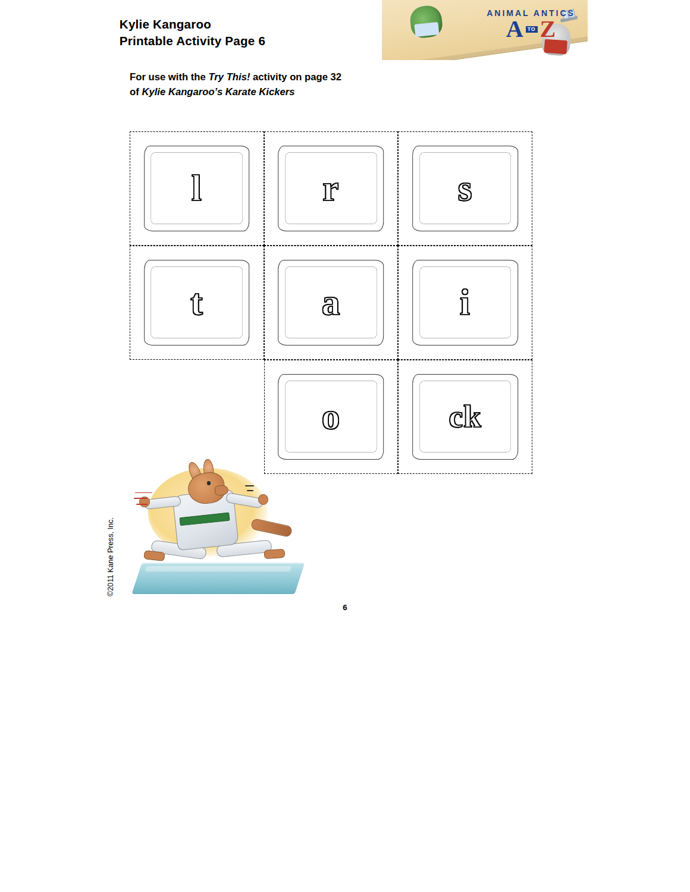Kylie Kangaroo
Printable Activity Page 6
ANIMAL ANTICS
A TO Z
For use with the Try This! activity on page 32
of Kylie Kangaroo’s Karate Kickers
l
r
s
t
a
i
o
ck
©2011 Kane Press, Inc.
6